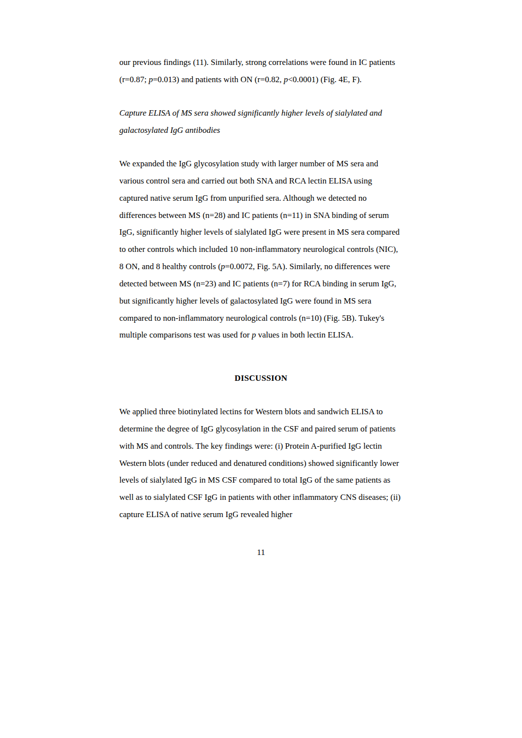our previous findings (11). Similarly, strong correlations were found in IC patients (r=0.87; p=0.013) and patients with ON (r=0.82, p<0.0001) (Fig. 4E, F).
Capture ELISA of MS sera showed significantly higher levels of sialylated and galactosylated IgG antibodies
We expanded the IgG glycosylation study with larger number of MS sera and various control sera and carried out both SNA and RCA lectin ELISA using captured native serum IgG from unpurified sera. Although we detected no differences between MS (n=28) and IC patients (n=11) in SNA binding of serum IgG, significantly higher levels of sialylated IgG were present in MS sera compared to other controls which included 10 non-inflammatory neurological controls (NIC), 8 ON, and 8 healthy controls (p=0.0072, Fig. 5A). Similarly, no differences were detected between MS (n=23) and IC patients (n=7) for RCA binding in serum IgG, but significantly higher levels of galactosylated IgG were found in MS sera compared to non-inflammatory neurological controls (n=10) (Fig. 5B). Tukey's multiple comparisons test was used for p values in both lectin ELISA.
DISCUSSION
We applied three biotinylated lectins for Western blots and sandwich ELISA to determine the degree of IgG glycosylation in the CSF and paired serum of patients with MS and controls. The key findings were: (i) Protein A-purified IgG lectin Western blots (under reduced and denatured conditions) showed significantly lower levels of sialylated IgG in MS CSF compared to total IgG of the same patients as well as to sialylated CSF IgG in patients with other inflammatory CNS diseases; (ii) capture ELISA of native serum IgG revealed higher
11